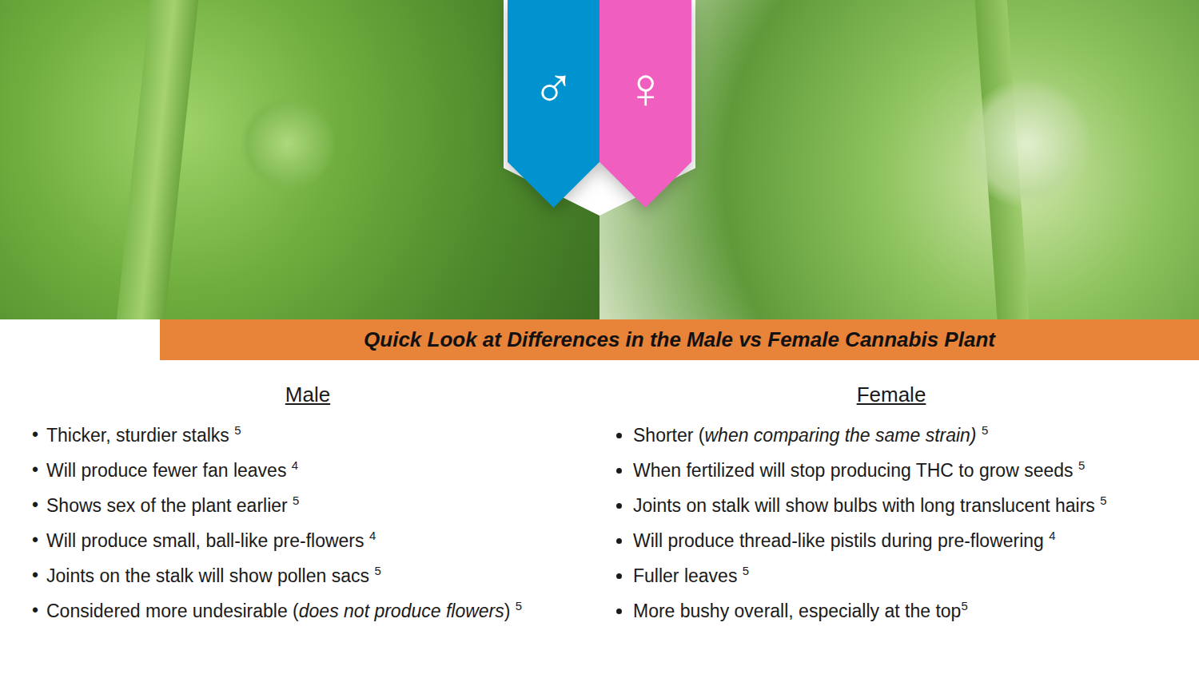♂
♀
Quick Look at Differences in the Male vs Female Cannabis Plant
Male
Thicker, sturdier stalks 5
Will produce fewer fan leaves 4
Shows sex of the plant earlier 5
Will produce small, ball-like pre-flowers 4
Joints on the stalk will show pollen sacs 5
Considered more undesirable (does not produce flowers) 5
Female
Shorter (when comparing the same strain) 5
When fertilized will stop producing THC to grow seeds 5
Joints on stalk will show bulbs with long translucent hairs 5
Will produce thread-like pistils during pre-flowering 4
Fuller leaves 5
More bushy overall, especially at the top5